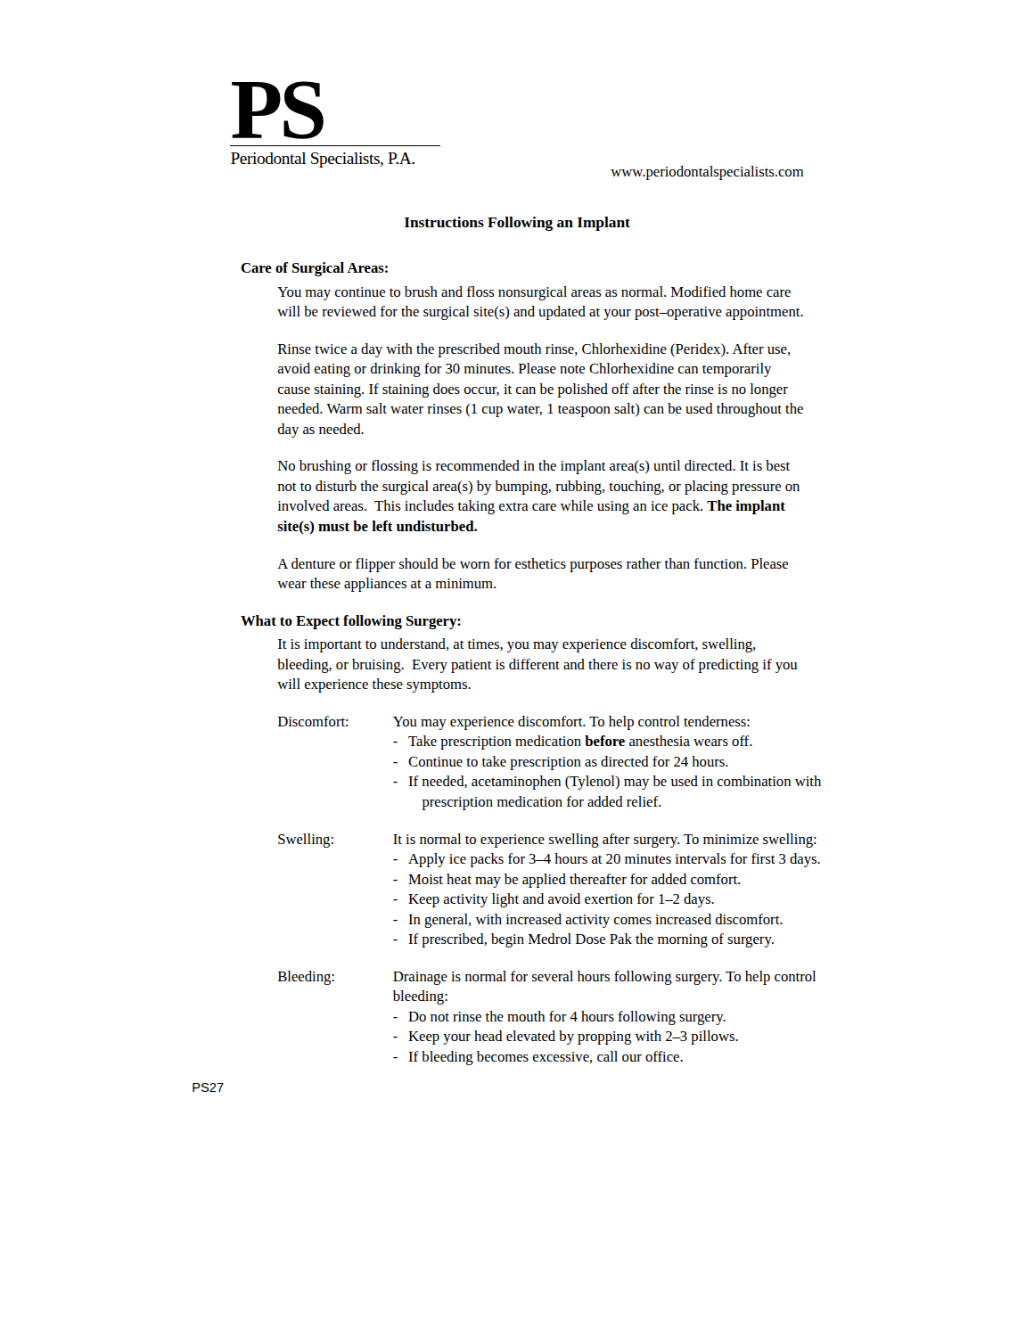P S
Periodontal Specialists, P.A.
www.periodontalspecialists.com
Instructions Following an Implant
Care of Surgical Areas:
You may continue to brush and floss nonsurgical areas as normal. Modified home care will be reviewed for the surgical site(s) and updated at your post–operative appointment.
Rinse twice a day with the prescribed mouth rinse, Chlorhexidine (Peridex). After use, avoid eating or drinking for 30 minutes. Please note Chlorhexidine can temporarily cause staining. If staining does occur, it can be polished off after the rinse is no longer needed. Warm salt water rinses (1 cup water, 1 teaspoon salt) can be used throughout the day as needed.
No brushing or flossing is recommended in the implant area(s) until directed. It is best not to disturb the surgical area(s) by bumping, rubbing, touching, or placing pressure on involved areas. This includes taking extra care while using an ice pack. The implant site(s) must be left undisturbed.
A denture or flipper should be worn for esthetics purposes rather than function. Please wear these appliances at a minimum.
What to Expect following Surgery:
It is important to understand, at times, you may experience discomfort, swelling, bleeding, or bruising. Every patient is different and there is no way of predicting if you will experience these symptoms.
| Discomfort: | You may experience discomfort. To help control tenderness: Take prescription medication before anesthesia wears off. Continue to take prescription as directed for 24 hours. If needed, acetaminophen (Tylenol) may be used in combination with prescription medication for added relief. |
| Swelling: | It is normal to experience swelling after surgery. To minimize swelling: Apply ice packs for 3–4 hours at 20 minutes intervals for first 3 days. Moist heat may be applied thereafter for added comfort. Keep activity light and avoid exertion for 1–2 days. In general, with increased activity comes increased discomfort. If prescribed, begin Medrol Dose Pak the morning of surgery. |
| Bleeding: | Drainage is normal for several hours following surgery. To help control bleeding: Do not rinse the mouth for 4 hours following surgery. Keep your head elevated by propping with 2–3 pillows. If bleeding becomes excessive, call our office. |
PS27